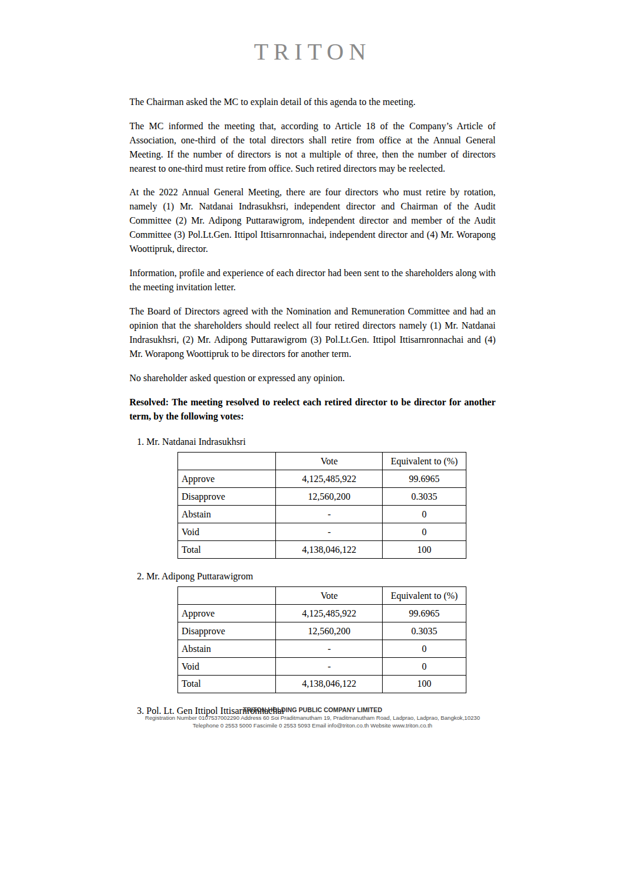TRITON
The Chairman asked the MC to explain detail of this agenda to the meeting.
The MC informed the meeting that, according to Article 18 of the Company’s Article of Association, one-third of the total directors shall retire from office at the Annual General Meeting. If the number of directors is not a multiple of three, then the number of directors nearest to one-third must retire from office. Such retired directors may be reelected.
At the 2022 Annual General Meeting, there are four directors who must retire by rotation, namely (1) Mr. Natdanai Indrasukhsri, independent director and Chairman of the Audit Committee (2) Mr. Adipong Puttarawigrom, independent director and member of the Audit Committee (3) Pol.Lt.Gen. Ittipol Ittisarnronnachai, independent director and (4) Mr. Worapong Woottipruk, director.
Information, profile and experience of each director had been sent to the shareholders along with the meeting invitation letter.
The Board of Directors agreed with the Nomination and Remuneration Committee and had an opinion that the shareholders should reelect all four retired directors namely (1) Mr. Natdanai Indrasukhsri, (2) Mr. Adipong Puttarawigrom (3) Pol.Lt.Gen. Ittipol Ittisarnronnachai and (4) Mr. Worapong Woottipruk to be directors for another term.
No shareholder asked question or expressed any opinion.
Resolved: The meeting resolved to reelect each retired director to be director for another term, by the following votes:
Mr. Natdanai Indrasukhsri
| | Vote | Equivalent to (%) |
| Approve | 4,125,485,922 | 99.6965 |
| Disapprove | 12,560,200 | 0.3035 |
| Abstain | - | 0 |
| Void | - | 0 |
| Total | 4,138,046,122 | 100 |
Mr. Adipong Puttarawigrom
| | Vote | Equivalent to (%) |
| Approve | 4,125,485,922 | 99.6965 |
| Disapprove | 12,560,200 | 0.3035 |
| Abstain | - | 0 |
| Void | - | 0 |
| Total | 4,138,046,122 | 100 |
Pol. Lt. Gen Ittipol Ittisarnronnachai
TRITON HOLDING PUBLIC COMPANY LIMITED
Registration Number 0107537002290 Address 60 Soi Praditmanutham 19, Praditmanutham Road, Ladprao, Ladprao, Bangkok,10230
Telephone 0 2553 5000 Fascimile 0 2553 5093 Email info@triton.co.th Website www.triton.co.th